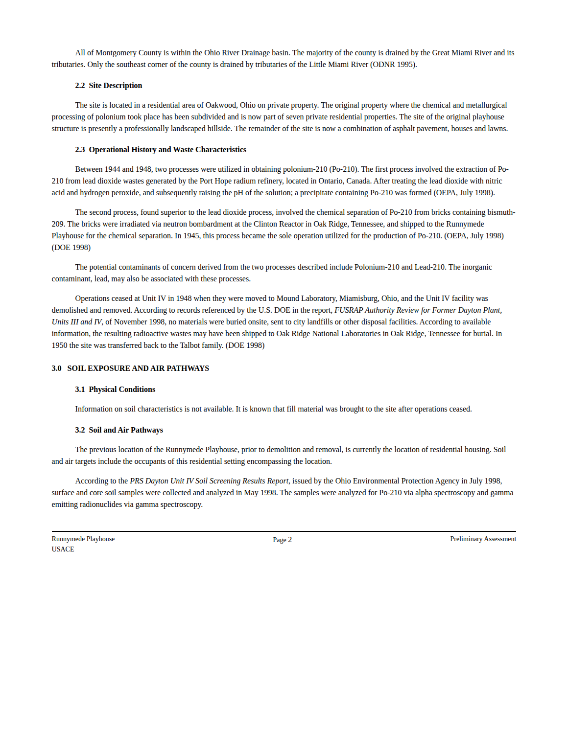All of Montgomery County is within the Ohio River Drainage basin. The majority of the county is drained by the Great Miami River and its tributaries. Only the southeast corner of the county is drained by tributaries of the Little Miami River (ODNR 1995).
2.2 Site Description
The site is located in a residential area of Oakwood, Ohio on private property. The original property where the chemical and metallurgical processing of polonium took place has been subdivided and is now part of seven private residential properties. The site of the original playhouse structure is presently a professionally landscaped hillside. The remainder of the site is now a combination of asphalt pavement, houses and lawns.
2.3 Operational History and Waste Characteristics
Between 1944 and 1948, two processes were utilized in obtaining polonium-210 (Po-210). The first process involved the extraction of Po-210 from lead dioxide wastes generated by the Port Hope radium refinery, located in Ontario, Canada. After treating the lead dioxide with nitric acid and hydrogen peroxide, and subsequently raising the pH of the solution; a precipitate containing Po-210 was formed (OEPA, July 1998).
The second process, found superior to the lead dioxide process, involved the chemical separation of Po-210 from bricks containing bismuth-209. The bricks were irradiated via neutron bombardment at the Clinton Reactor in Oak Ridge, Tennessee, and shipped to the Runnymede Playhouse for the chemical separation. In 1945, this process became the sole operation utilized for the production of Po-210. (OEPA, July 1998) (DOE 1998)
The potential contaminants of concern derived from the two processes described include Polonium-210 and Lead-210. The inorganic contaminant, lead, may also be associated with these processes.
Operations ceased at Unit IV in 1948 when they were moved to Mound Laboratory, Miamisburg, Ohio, and the Unit IV facility was demolished and removed. According to records referenced by the U.S. DOE in the report, FUSRAP Authority Review for Former Dayton Plant, Units III and IV, of November 1998, no materials were buried onsite, sent to city landfills or other disposal facilities. According to available information, the resulting radioactive wastes may have been shipped to Oak Ridge National Laboratories in Oak Ridge, Tennessee for burial. In 1950 the site was transferred back to the Talbot family. (DOE 1998)
3.0 SOIL EXPOSURE AND AIR PATHWAYS
3.1 Physical Conditions
Information on soil characteristics is not available. It is known that fill material was brought to the site after operations ceased.
3.2 Soil and Air Pathways
The previous location of the Runnymede Playhouse, prior to demolition and removal, is currently the location of residential housing. Soil and air targets include the occupants of this residential setting encompassing the location.
According to the PRS Dayton Unit IV Soil Screening Results Report, issued by the Ohio Environmental Protection Agency in July 1998, surface and core soil samples were collected and analyzed in May 1998. The samples were analyzed for Po-210 via alpha spectroscopy and gamma emitting radionuclides via gamma spectroscopy.
Runnymede Playhouse
USACE
Page 2
Preliminary Assessment